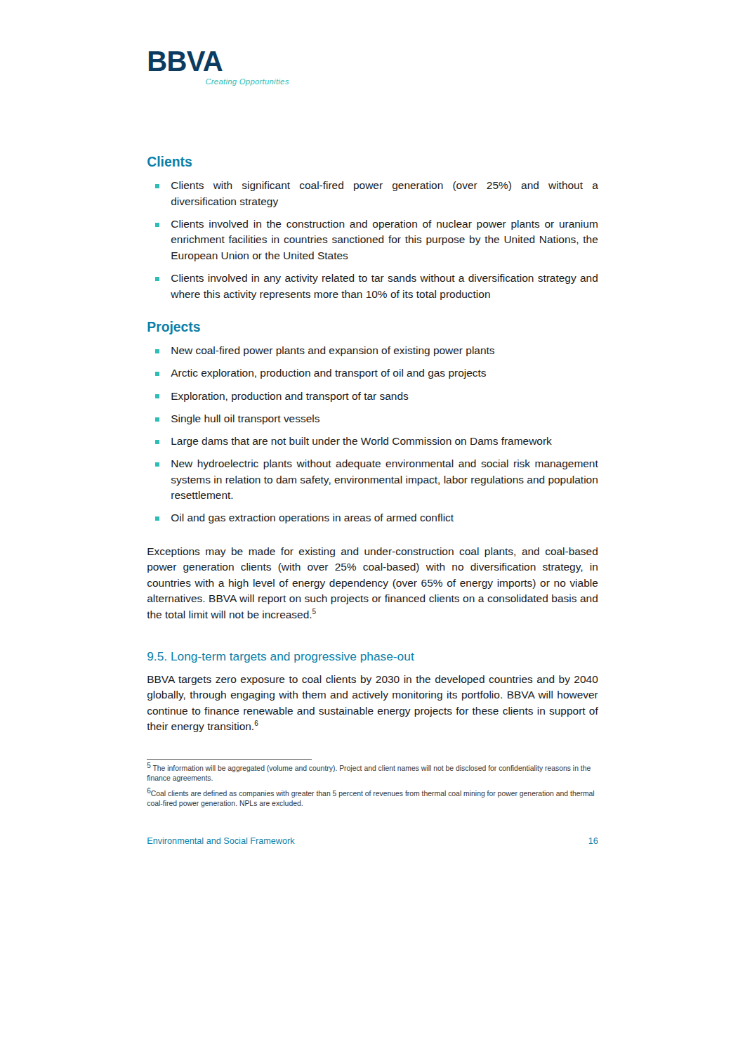BBVA
Creating Opportunities
Clients
Clients with significant coal-fired power generation (over 25%) and without a diversification strategy
Clients involved in the construction and operation of nuclear power plants or uranium enrichment facilities in countries sanctioned for this purpose by the United Nations, the European Union or the United States
Clients involved in any activity related to tar sands without a diversification strategy and where this activity represents more than 10% of its total production
Projects
New coal-fired power plants and expansion of existing power plants
Arctic exploration, production and transport of oil and gas projects
Exploration, production and transport of tar sands
Single hull oil transport vessels
Large dams that are not built under the World Commission on Dams framework
New hydroelectric plants without adequate environmental and social risk management systems in relation to dam safety, environmental impact, labor regulations and population resettlement.
Oil and gas extraction operations in areas of armed conflict
Exceptions may be made for existing and under-construction coal plants, and coal-based power generation clients (with over 25% coal-based) with no diversification strategy, in countries with a high level of energy dependency (over 65% of energy imports) or no viable alternatives. BBVA will report on such projects or financed clients on a consolidated basis and the total limit will not be increased.5
9.5. Long-term targets and progressive phase-out
BBVA targets zero exposure to coal clients by 2030 in the developed countries and by 2040 globally, through engaging with them and actively monitoring its portfolio. BBVA will however continue to finance renewable and sustainable energy projects for these clients in support of their energy transition.6
5 The information will be aggregated (volume and country). Project and client names will not be disclosed for confidentiality reasons in the finance agreements.
6Coal clients are defined as companies with greater than 5 percent of revenues from thermal coal mining for power generation and thermal coal-fired power generation. NPLs are excluded.
Environmental and Social Framework
16